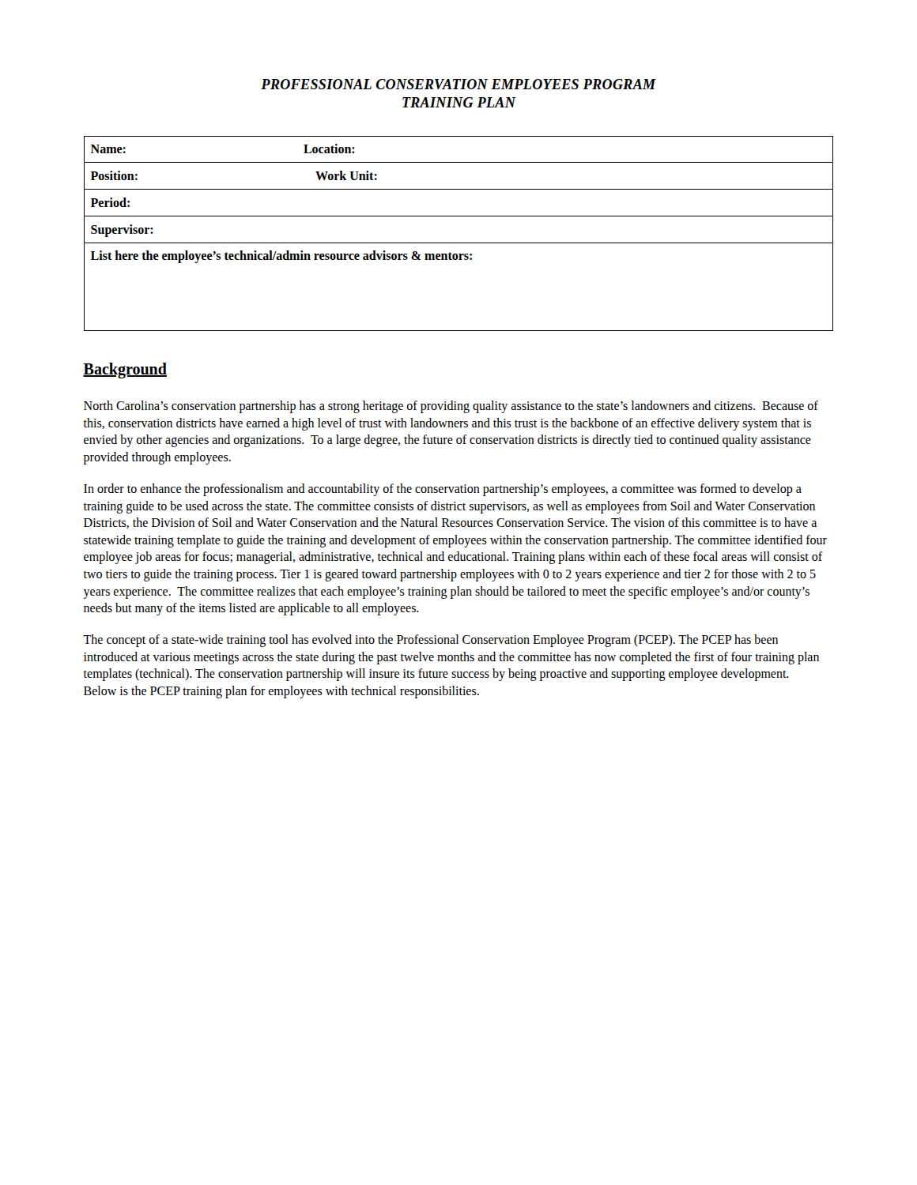PROFESSIONAL CONSERVATION EMPLOYEES PROGRAM
TRAINING PLAN
| Name: Location: |
| Position: Work Unit: |
| Period: |
| Supervisor: |
| List here the employee’s technical/admin resource advisors & mentors: |
Background
North Carolina’s conservation partnership has a strong heritage of providing quality assistance to the state’s landowners and citizens. Because of this, conservation districts have earned a high level of trust with landowners and this trust is the backbone of an effective delivery system that is envied by other agencies and organizations. To a large degree, the future of conservation districts is directly tied to continued quality assistance provided through employees.
In order to enhance the professionalism and accountability of the conservation partnership’s employees, a committee was formed to develop a training guide to be used across the state. The committee consists of district supervisors, as well as employees from Soil and Water Conservation Districts, the Division of Soil and Water Conservation and the Natural Resources Conservation Service. The vision of this committee is to have a statewide training template to guide the training and development of employees within the conservation partnership. The committee identified four employee job areas for focus; managerial, administrative, technical and educational. Training plans within each of these focal areas will consist of two tiers to guide the training process. Tier 1 is geared toward partnership employees with 0 to 2 years experience and tier 2 for those with 2 to 5 years experience. The committee realizes that each employee’s training plan should be tailored to meet the specific employee’s and/or county’s needs but many of the items listed are applicable to all employees.
The concept of a state-wide training tool has evolved into the Professional Conservation Employee Program (PCEP). The PCEP has been introduced at various meetings across the state during the past twelve months and the committee has now completed the first of four training plan templates (technical). The conservation partnership will insure its future success by being proactive and supporting employee development. Below is the PCEP training plan for employees with technical responsibilities.